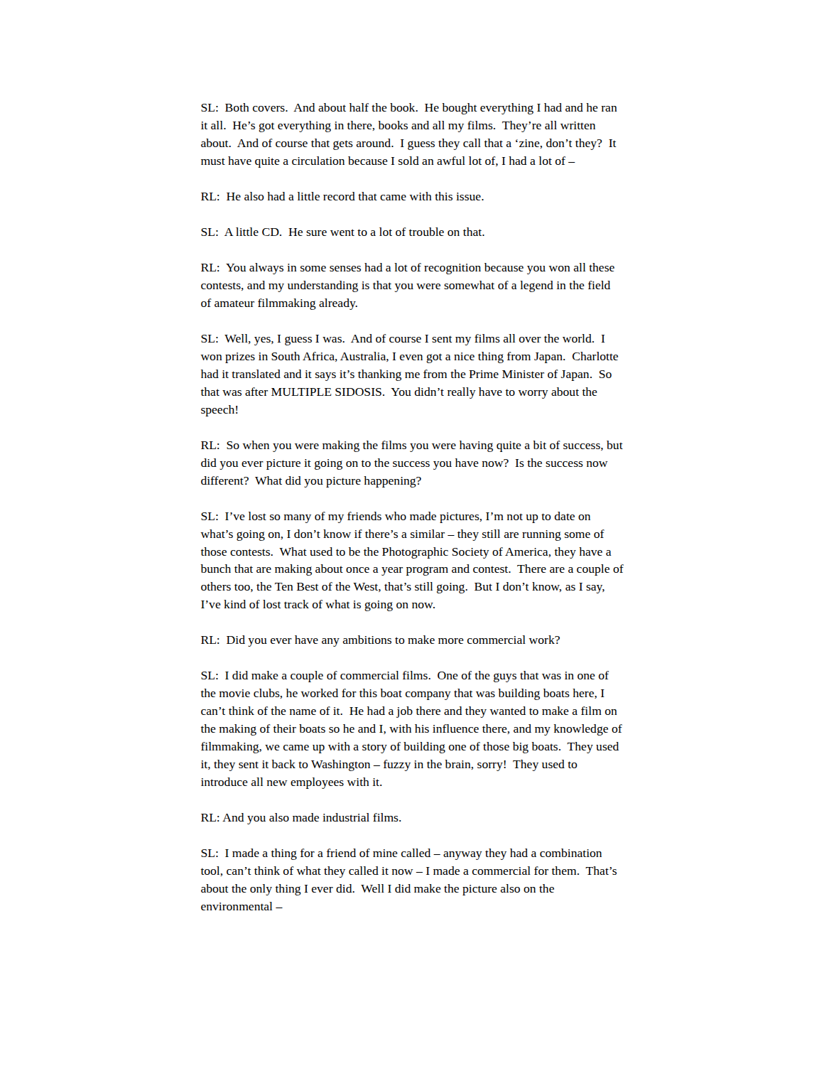SL: Both covers. And about half the book. He bought everything I had and he ran it all. He’s got everything in there, books and all my films. They’re all written about. And of course that gets around. I guess they call that a ‘zine, don’t they? It must have quite a circulation because I sold an awful lot of, I had a lot of –
RL: He also had a little record that came with this issue.
SL: A little CD. He sure went to a lot of trouble on that.
RL: You always in some senses had a lot of recognition because you won all these contests, and my understanding is that you were somewhat of a legend in the field of amateur filmmaking already.
SL: Well, yes, I guess I was. And of course I sent my films all over the world. I won prizes in South Africa, Australia, I even got a nice thing from Japan. Charlotte had it translated and it says it’s thanking me from the Prime Minister of Japan. So that was after MULTIPLE SIDOSIS. You didn’t really have to worry about the speech!
RL: So when you were making the films you were having quite a bit of success, but did you ever picture it going on to the success you have now? Is the success now different? What did you picture happening?
SL: I’ve lost so many of my friends who made pictures, I’m not up to date on what’s going on, I don’t know if there’s a similar – they still are running some of those contests. What used to be the Photographic Society of America, they have a bunch that are making about once a year program and contest. There are a couple of others too, the Ten Best of the West, that’s still going. But I don’t know, as I say, I’ve kind of lost track of what is going on now.
RL: Did you ever have any ambitions to make more commercial work?
SL: I did make a couple of commercial films. One of the guys that was in one of the movie clubs, he worked for this boat company that was building boats here, I can’t think of the name of it. He had a job there and they wanted to make a film on the making of their boats so he and I, with his influence there, and my knowledge of filmmaking, we came up with a story of building one of those big boats. They used it, they sent it back to Washington – fuzzy in the brain, sorry! They used to introduce all new employees with it.
RL: And you also made industrial films.
SL: I made a thing for a friend of mine called – anyway they had a combination tool, can’t think of what they called it now – I made a commercial for them. That’s about the only thing I ever did. Well I did make the picture also on the environmental –